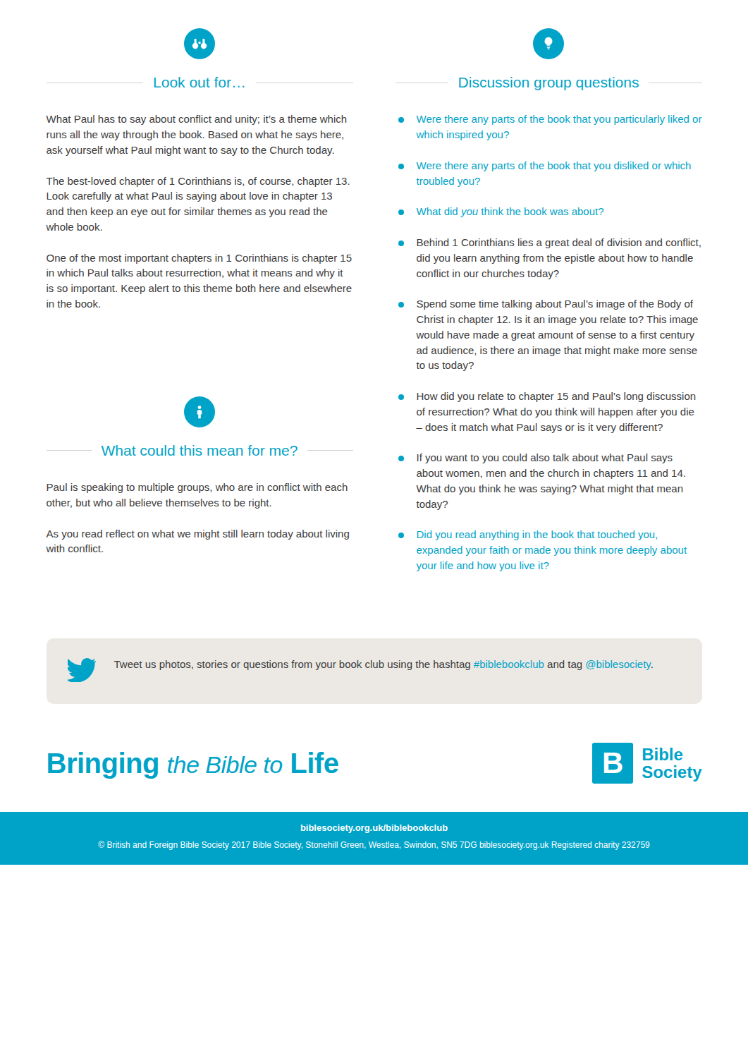Look out for…
What Paul has to say about conflict and unity; it’s a theme which runs all the way through the book. Based on what he says here, ask yourself what Paul might want to say to the Church today.
The best-loved chapter of 1 Corinthians is, of course, chapter 13. Look carefully at what Paul is saying about love in chapter 13 and then keep an eye out for similar themes as you read the whole book.
One of the most important chapters in 1 Corinthians is chapter 15 in which Paul talks about resurrection, what it means and why it is so important. Keep alert to this theme both here and elsewhere in the book.
What could this mean for me?
Paul is speaking to multiple groups, who are in conflict with each other, but who all believe themselves to be right.
As you read reflect on what we might still learn today about living with conflict.
Discussion group questions
Were there any parts of the book that you particularly liked or which inspired you?
Were there any parts of the book that you disliked or which troubled you?
What did you think the book was about?
Behind 1 Corinthians lies a great deal of division and conflict, did you learn anything from the epistle about how to handle conflict in our churches today?
Spend some time talking about Paul’s image of the Body of Christ in chapter 12. Is it an image you relate to? This image would have made a great amount of sense to a first century ad audience, is there an image that might make more sense to us today?
How did you relate to chapter 15 and Paul’s long discussion of resurrection? What do you think will happen after you die – does it match what Paul says or is it very different?
If you want to you could also talk about what Paul says about women, men and the church in chapters 11 and 14. What do you think he was saying? What might that mean today?
Did you read anything in the book that touched you, expanded your faith or made you think more deeply about your life and how you live it?
Tweet us photos, stories or questions from your book club using the hashtag #biblebookclub and tag @biblesociety.
Bringing the Bible to Life
B
Bible
Society
biblesociety.org.uk/biblebookclub © British and Foreign Bible Society 2017 Bible Society, Stonehill Green, Westlea, Swindon, SN5 7DG biblesociety.org.uk Registered charity 232759